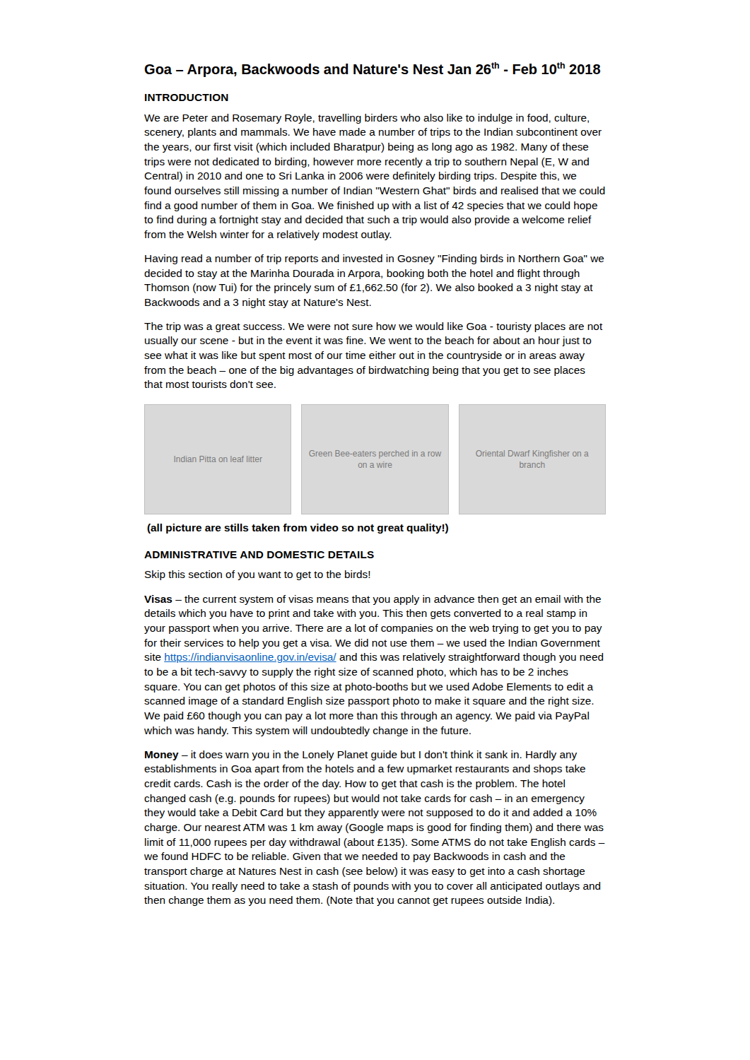Goa – Arpora, Backwoods and Nature's Nest Jan 26th - Feb 10th 2018
Introduction
We are Peter and Rosemary Royle, travelling birders who also like to indulge in food, culture, scenery, plants and mammals. We have made a number of trips to the Indian subcontinent over the years, our first visit (which included Bharatpur) being as long ago as 1982. Many of these trips were not dedicated to birding, however more recently a trip to southern Nepal (E, W and Central) in 2010 and one to Sri Lanka in 2006 were definitely birding trips. Despite this, we found ourselves still missing a number of Indian "Western Ghat" birds and realised that we could find a good number of them in Goa. We finished up with a list of 42 species that we could hope to find during a fortnight stay and decided that such a trip would also provide a welcome relief from the Welsh winter for a relatively modest outlay.
Having read a number of trip reports and invested in Gosney "Finding birds in Northern Goa" we decided to stay at the Marinha Dourada in Arpora, booking both the hotel and flight through Thomson (now Tui) for the princely sum of £1,662.50 (for 2). We also booked a 3 night stay at Backwoods and a 3 night stay at Nature's Nest.
The trip was a great success. We were not sure how we would like Goa - touristy places are not usually our scene - but in the event it was fine. We went to the beach for about an hour just to see what it was like but spent most of our time either out in the countryside or in areas away from the beach – one of the big advantages of birdwatching being that you get to see places that most tourists don't see.
Indian Pitta on leaf litter
Green Bee-eaters perched in a row on a wire
Oriental Dwarf Kingfisher on a branch
(all picture are stills taken from video so not great quality!)
Administrative and Domestic Details
Skip this section of you want to get to the birds!
Visas – the current system of visas means that you apply in advance then get an email with the details which you have to print and take with you. This then gets converted to a real stamp in your passport when you arrive. There are a lot of companies on the web trying to get you to pay for their services to help you get a visa. We did not use them – we used the Indian Government site https://indianvisaonline.gov.in/evisa/ and this was relatively straightforward though you need to be a bit tech-savvy to supply the right size of scanned photo, which has to be 2 inches square. You can get photos of this size at photo-booths but we used Adobe Elements to edit a scanned image of a standard English size passport photo to make it square and the right size. We paid £60 though you can pay a lot more than this through an agency. We paid via PayPal which was handy. This system will undoubtedly change in the future.
Money – it does warn you in the Lonely Planet guide but I don't think it sank in. Hardly any establishments in Goa apart from the hotels and a few upmarket restaurants and shops take credit cards. Cash is the order of the day. How to get that cash is the problem. The hotel changed cash (e.g. pounds for rupees) but would not take cards for cash – in an emergency they would take a Debit Card but they apparently were not supposed to do it and added a 10% charge. Our nearest ATM was 1 km away (Google maps is good for finding them) and there was limit of 11,000 rupees per day withdrawal (about £135). Some ATMS do not take English cards – we found HDFC to be reliable. Given that we needed to pay Backwoods in cash and the transport charge at Natures Nest in cash (see below) it was easy to get into a cash shortage situation. You really need to take a stash of pounds with you to cover all anticipated outlays and then change them as you need them. (Note that you cannot get rupees outside India).